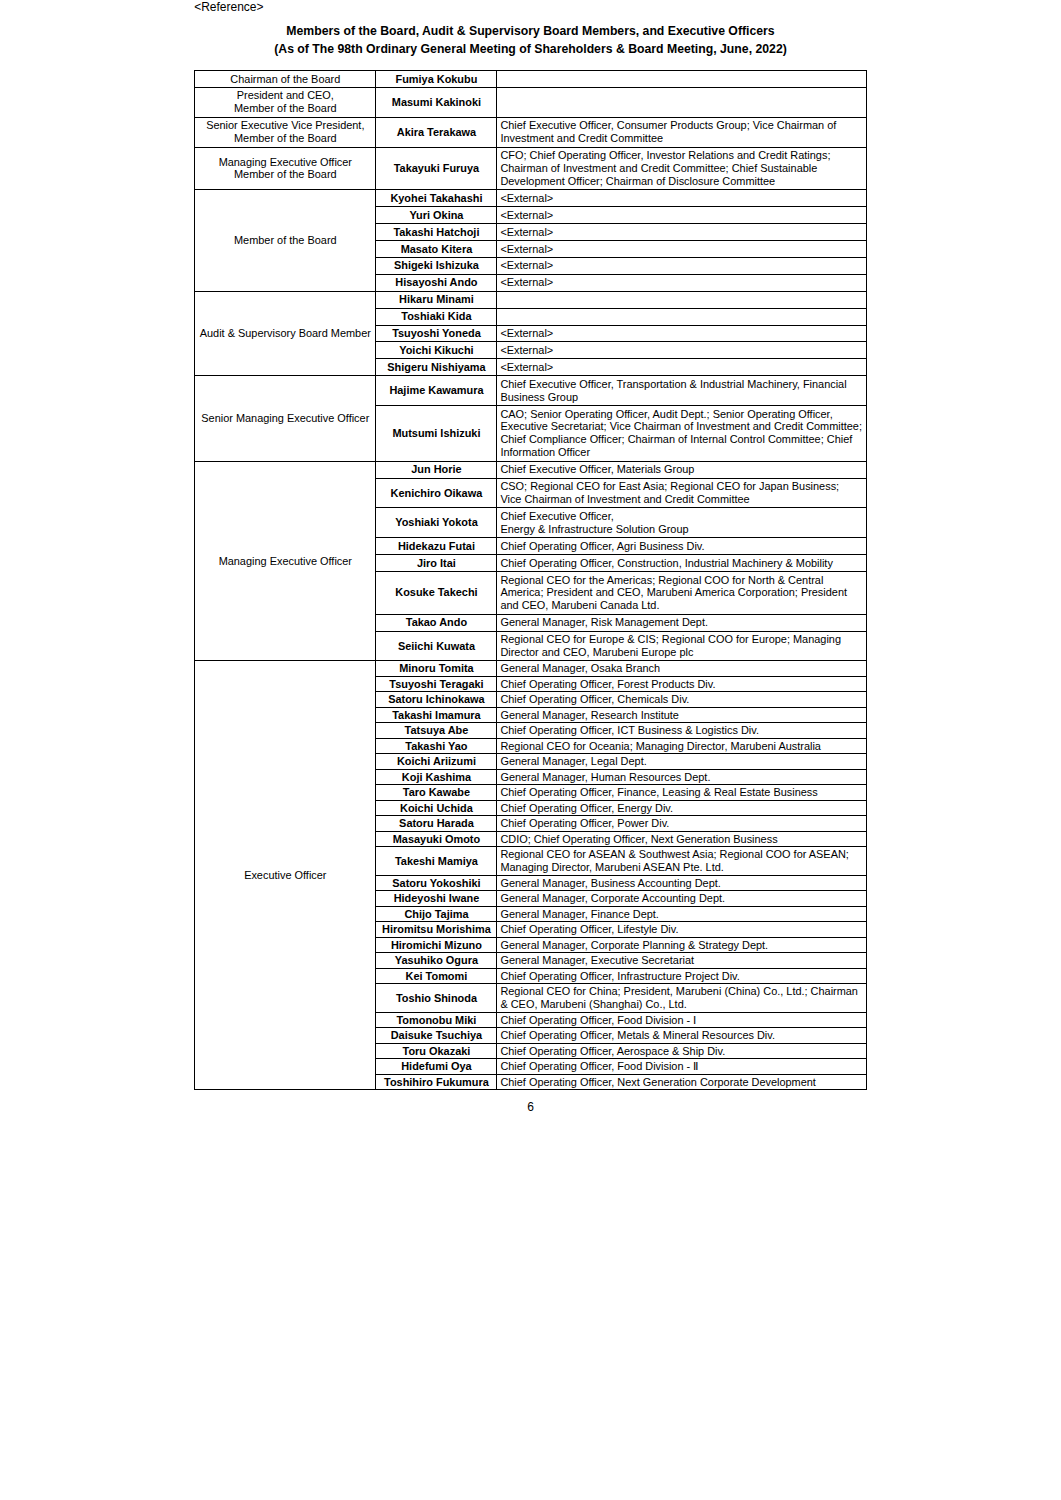<Reference>
Members of the Board, Audit & Supervisory Board Members, and Executive Officers
(As of The 98th Ordinary General Meeting of Shareholders & Board Meeting, June, 2022)
| Chairman of the Board | Fumiya Kokubu | |
| President and CEO, Member of the Board | Masumi Kakinoki | |
| Senior Executive Vice President, Member of the Board | Akira Terakawa | Chief Executive Officer, Consumer Products Group; Vice Chairman of Investment and Credit Committee |
| Managing Executive Officer Member of the Board | Takayuki Furuya | CFO; Chief Operating Officer, Investor Relations and Credit Ratings; Chairman of Investment and Credit Committee; Chief Sustainable Development Officer; Chairman of Disclosure Committee |
| Member of the Board | Kyohei Takahashi | <External> |
| Yuri Okina | <External> |
| Takashi Hatchoji | <External> |
| Masato Kitera | <External> |
| Shigeki Ishizuka | <External> |
| Hisayoshi Ando | <External> |
| Audit & Supervisory Board Member | Hikaru Minami | |
| Toshiaki Kida | |
| Tsuyoshi Yoneda | <External> |
| Yoichi Kikuchi | <External> |
| Shigeru Nishiyama | <External> |
| Senior Managing Executive Officer | Hajime Kawamura | Chief Executive Officer, Transportation & Industrial Machinery, Financial Business Group |
| Mutsumi Ishizuki | CAO; Senior Operating Officer, Audit Dept.; Senior Operating Officer, Executive Secretariat; Vice Chairman of Investment and Credit Committee; Chief Compliance Officer; Chairman of Internal Control Committee; Chief Information Officer |
| Managing Executive Officer | Jun Horie | Chief Executive Officer, Materials Group |
| Kenichiro Oikawa | CSO; Regional CEO for East Asia; Regional CEO for Japan Business; Vice Chairman of Investment and Credit Committee |
| Yoshiaki Yokota | Chief Executive Officer, Energy & Infrastructure Solution Group |
| Hidekazu Futai | Chief Operating Officer, Agri Business Div. |
| Jiro Itai | Chief Operating Officer, Construction, Industrial Machinery & Mobility |
| Kosuke Takechi | Regional CEO for the Americas; Regional COO for North & Central America; President and CEO, Marubeni America Corporation; President and CEO, Marubeni Canada Ltd. |
| Takao Ando | General Manager, Risk Management Dept. |
| Seiichi Kuwata | Regional CEO for Europe & CIS; Regional COO for Europe; Managing Director and CEO, Marubeni Europe plc |
| Executive Officer | Minoru Tomita | General Manager, Osaka Branch |
| Tsuyoshi Teragaki | Chief Operating Officer, Forest Products Div. |
| Satoru Ichinokawa | Chief Operating Officer, Chemicals Div. |
| Takashi Imamura | General Manager, Research Institute |
| Tatsuya Abe | Chief Operating Officer, ICT Business & Logistics Div. |
| Takashi Yao | Regional CEO for Oceania; Managing Director, Marubeni Australia |
| Koichi Ariizumi | General Manager, Legal Dept. |
| Koji Kashima | General Manager, Human Resources Dept. |
| Taro Kawabe | Chief Operating Officer, Finance, Leasing & Real Estate Business |
| Koichi Uchida | Chief Operating Officer, Energy Div. |
| Satoru Harada | Chief Operating Officer, Power Div. |
| Masayuki Omoto | CDIO; Chief Operating Officer, Next Generation Business |
| Takeshi Mamiya | Regional CEO for ASEAN & Southwest Asia; Regional COO for ASEAN; Managing Director, Marubeni ASEAN Pte. Ltd. |
| Satoru Yokoshiki | General Manager, Business Accounting Dept. |
| Hideyoshi Iwane | General Manager, Corporate Accounting Dept. |
| Chijo Tajima | General Manager, Finance Dept. |
| Hiromitsu Morishima | Chief Operating Officer, Lifestyle Div. |
| Hiromichi Mizuno | General Manager, Corporate Planning & Strategy Dept. |
| Yasuhiko Ogura | General Manager, Executive Secretariat |
| Kei Tomomi | Chief Operating Officer, Infrastructure Project Div. |
| Toshio Shinoda | Regional CEO for China; President, Marubeni (China) Co., Ltd.; Chairman & CEO, Marubeni (Shanghai) Co., Ltd. |
| Tomonobu Miki | Chief Operating Officer, Food Division - Ⅰ |
| Daisuke Tsuchiya | Chief Operating Officer, Metals & Mineral Resources Div. |
| Toru Okazaki | Chief Operating Officer, Aerospace & Ship Div. |
| Hidefumi Oya | Chief Operating Officer, Food Division - Ⅱ |
| Toshihiro Fukumura | Chief Operating Officer, Next Generation Corporate Development |
6